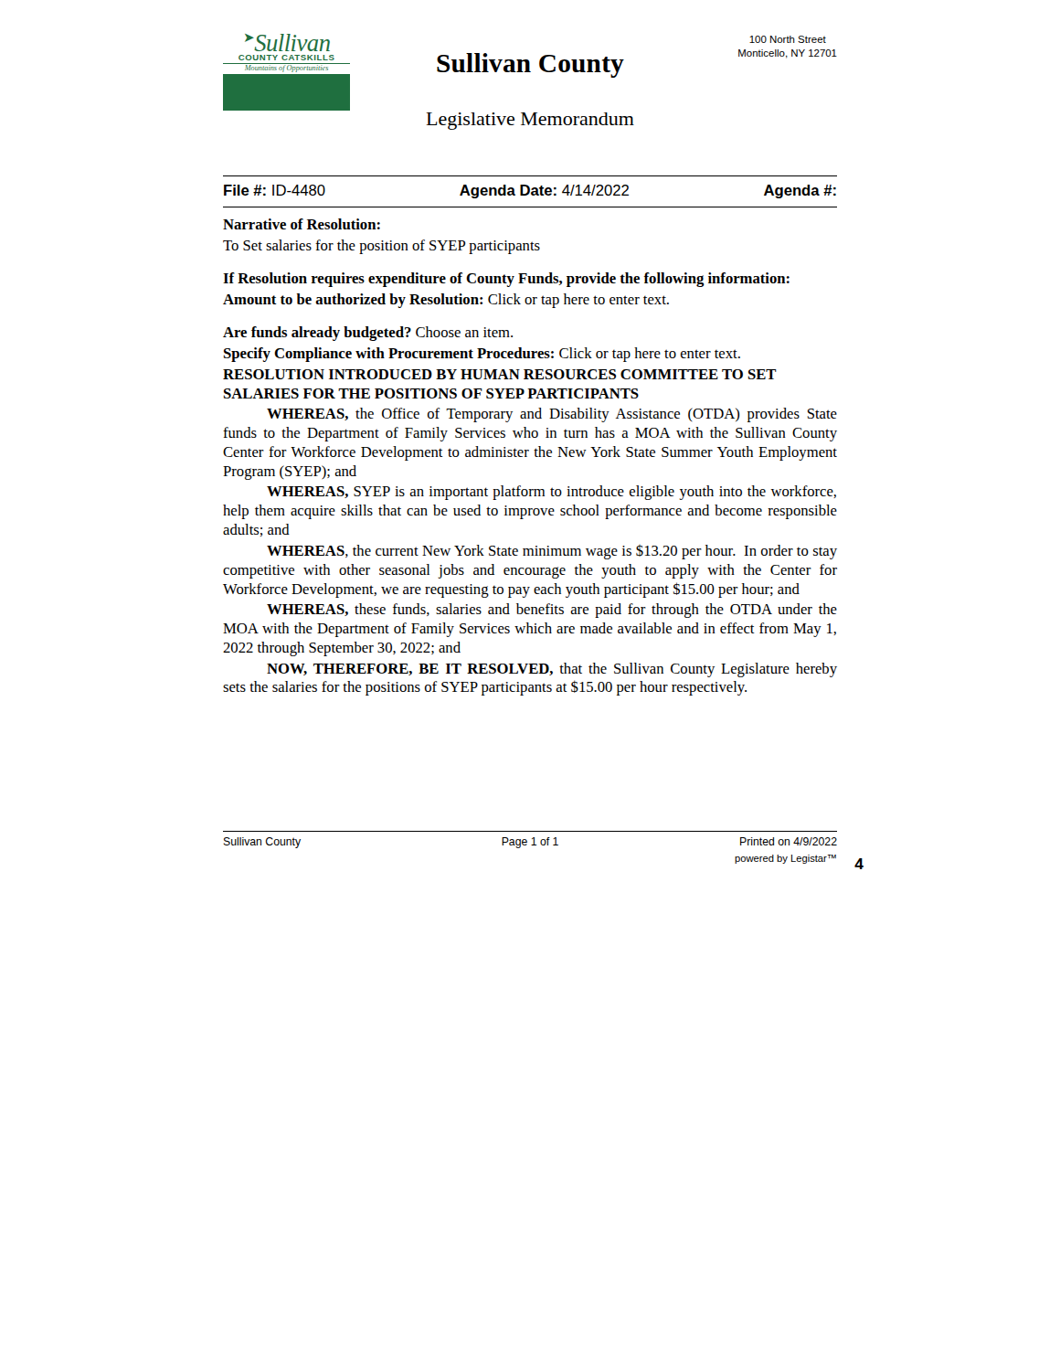➤Sullivan COUNTY CATSKILLS Mountains of Opportunities
100 North Street
Monticello, NY 12701
Sullivan County
Legislative Memorandum
File #: ID-4480
Agenda Date: 4/14/2022
Agenda #:
Narrative of Resolution:
To Set salaries for the position of SYEP participants
If Resolution requires expenditure of County Funds, provide the following information:
Amount to be authorized by Resolution: Click or tap here to enter text.
Are funds already budgeted? Choose an item.
Specify Compliance with Procurement Procedures: Click or tap here to enter text.
Resolution introduced by Human Resources Committee to set salaries for the positions of SYEP participants
WHEREAS, the Office of Temporary and Disability Assistance (OTDA) provides State funds to the Department of Family Services who in turn has a MOA with the Sullivan County Center for Workforce Development to administer the New York State Summer Youth Employment Program (SYEP); and
WHEREAS, SYEP is an important platform to introduce eligible youth into the workforce, help them acquire skills that can be used to improve school performance and become responsible adults; and
WHEREAS, the current New York State minimum wage is $13.20 per hour. In order to stay competitive with other seasonal jobs and encourage the youth to apply with the Center for Workforce Development, we are requesting to pay each youth participant $15.00 per hour; and
WHEREAS, these funds, salaries and benefits are paid for through the OTDA under the MOA with the Department of Family Services which are made available and in effect from May 1, 2022 through September 30, 2022; and
NOW, THEREFORE, BE IT RESOLVED, that the Sullivan County Legislature hereby sets the salaries for the positions of SYEP participants at $15.00 per hour respectively.
Sullivan County
Page 1 of 1
Printed on 4/9/2022 powered by Legistar™
4